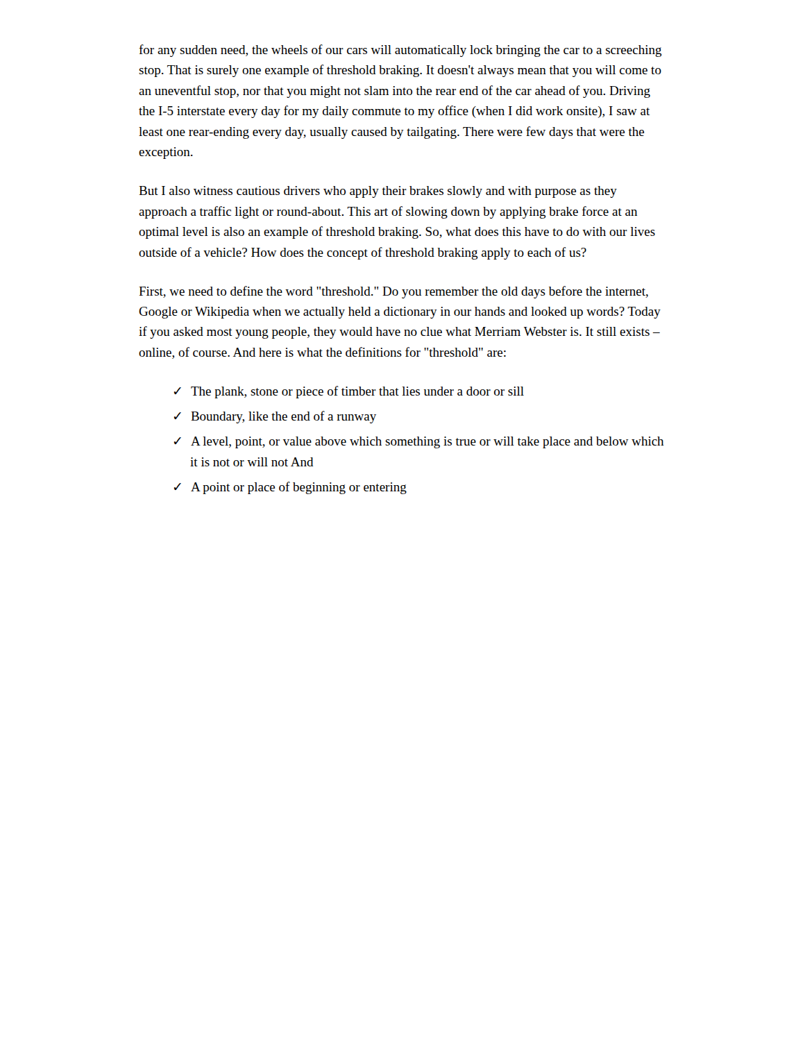for any sudden need, the wheels of our cars will automatically lock bringing the car to a screeching stop. That is surely one example of threshold braking. It doesn't always mean that you will come to an uneventful stop, nor that you might not slam into the rear end of the car ahead of you. Driving the I-5 interstate every day for my daily commute to my office (when I did work onsite), I saw at least one rear-ending every day, usually caused by tailgating. There were few days that were the exception.
But I also witness cautious drivers who apply their brakes slowly and with purpose as they approach a traffic light or round-about. This art of slowing down by applying brake force at an optimal level is also an example of threshold braking. So, what does this have to do with our lives outside of a vehicle? How does the concept of threshold braking apply to each of us?
First, we need to define the word "threshold." Do you remember the old days before the internet, Google or Wikipedia when we actually held a dictionary in our hands and looked up words? Today if you asked most young people, they would have no clue what Merriam Webster is. It still exists – online, of course. And here is what the definitions for "threshold" are:
The plank, stone or piece of timber that lies under a door or sill
Boundary, like the end of a runway
A level, point, or value above which something is true or will take place and below which it is not or will not And
A point or place of beginning or entering